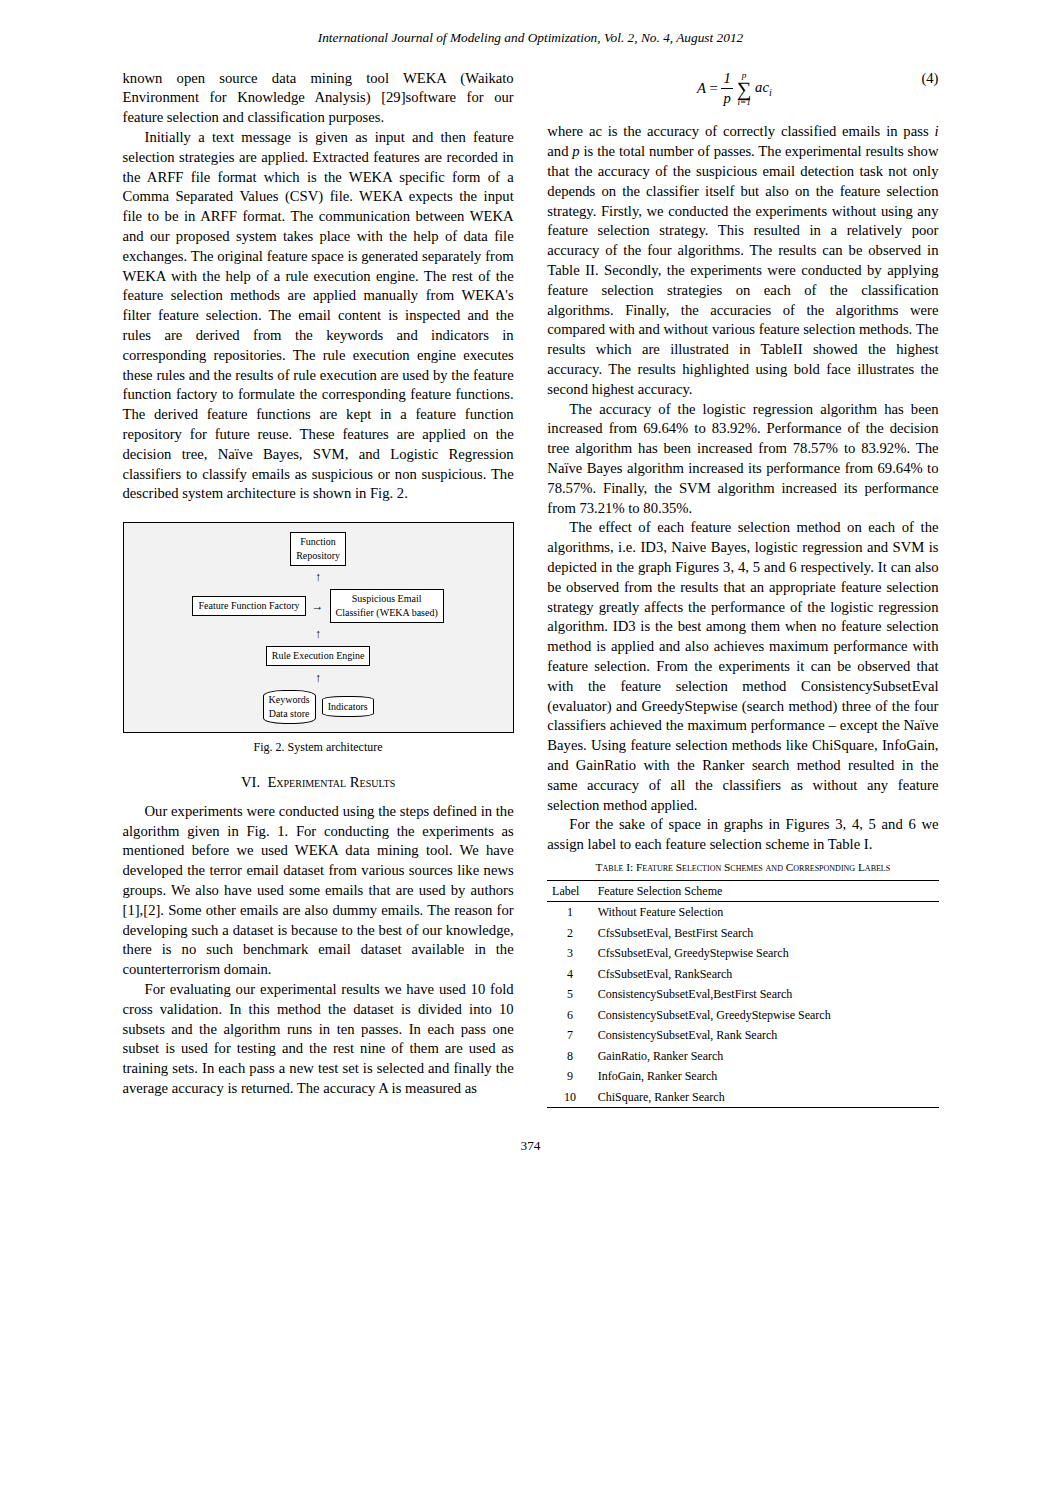International Journal of Modeling and Optimization, Vol. 2, No. 4, August 2012
known open source data mining tool WEKA (Waikato Environment for Knowledge Analysis) [29]software for our feature selection and classification purposes.
Initially a text message is given as input and then feature selection strategies are applied. Extracted features are recorded in the ARFF file format which is the WEKA specific form of a Comma Separated Values (CSV) file. WEKA expects the input file to be in ARFF format. The communication between WEKA and our proposed system takes place with the help of data file exchanges. The original feature space is generated separately from WEKA with the help of a rule execution engine. The rest of the feature selection methods are applied manually from WEKA's filter feature selection. The email content is inspected and the rules are derived from the keywords and indicators in corresponding repositories. The rule execution engine executes these rules and the results of rule execution are used by the feature function factory to formulate the corresponding feature functions. The derived feature functions are kept in a feature function repository for future reuse. These features are applied on the decision tree, Naïve Bayes, SVM, and Logistic Regression classifiers to classify emails as suspicious or non suspicious. The described system architecture is shown in Fig. 2.
Function
Repository
↑
Feature Function Factory → Suspicious Email
Classifier (WEKA based)
↑
Rule Execution Engine
↑
Keywords
Data store Indicators
Fig. 2. System architecture
VI. Experimental Results
Our experiments were conducted using the steps defined in the algorithm given in Fig. 1. For conducting the experiments as mentioned before we used WEKA data mining tool. We have developed the terror email dataset from various sources like news groups. We also have used some emails that are used by authors [1],[2]. Some other emails are also dummy emails. The reason for developing such a dataset is because to the best of our knowledge, there is no such benchmark email dataset available in the counterterrorism domain.
For evaluating our experimental results we have used 10 fold cross validation. In this method the dataset is divided into 10 subsets and the algorithm runs in ten passes. In each pass one subset is used for testing and the rest nine of them are used as training sets. In each pass a new test set is selected and finally the average accuracy is returned. The accuracy A is measured as
(4) A = 1 p p∑i=1 aci
where ac is the accuracy of correctly classified emails in pass i and p is the total number of passes. The experimental results show that the accuracy of the suspicious email detection task not only depends on the classifier itself but also on the feature selection strategy. Firstly, we conducted the experiments without using any feature selection strategy. This resulted in a relatively poor accuracy of the four algorithms. The results can be observed in Table II. Secondly, the experiments were conducted by applying feature selection strategies on each of the classification algorithms. Finally, the accuracies of the algorithms were compared with and without various feature selection methods. The results which are illustrated in TableII showed the highest accuracy. The results highlighted using bold face illustrates the second highest accuracy.
The accuracy of the logistic regression algorithm has been increased from 69.64% to 83.92%. Performance of the decision tree algorithm has been increased from 78.57% to 83.92%. The Naïve Bayes algorithm increased its performance from 69.64% to 78.57%. Finally, the SVM algorithm increased its performance from 73.21% to 80.35%.
The effect of each feature selection method on each of the algorithms, i.e. ID3, Naive Bayes, logistic regression and SVM is depicted in the graph Figures 3, 4, 5 and 6 respectively. It can also be observed from the results that an appropriate feature selection strategy greatly affects the performance of the logistic regression algorithm. ID3 is the best among them when no feature selection method is applied and also achieves maximum performance with feature selection. From the experiments it can be observed that with the feature selection method ConsistencySubsetEval (evaluator) and GreedyStepwise (search method) three of the four classifiers achieved the maximum performance – except the Naïve Bayes. Using feature selection methods like ChiSquare, InfoGain, and GainRatio with the Ranker search method resulted in the same accuracy of all the classifiers as without any feature selection method applied.
For the sake of space in graphs in Figures 3, 4, 5 and 6 we assign label to each feature selection scheme in Table I.
Table I: Feature Selection Schemes and Corresponding Labels
| Label | Feature Selection Scheme |
| --- | --- |
| 1 | Without Feature Selection |
| 2 | CfsSubsetEval, BestFirst Search |
| 3 | CfsSubsetEval, GreedyStepwise Search |
| 4 | CfsSubsetEval, RankSearch |
| 5 | ConsistencySubsetEval,BestFirst Search |
| 6 | ConsistencySubsetEval, GreedyStepwise Search |
| 7 | ConsistencySubsetEval, Rank Search |
| 8 | GainRatio, Ranker Search |
| 9 | InfoGain, Ranker Search |
| 10 | ChiSquare, Ranker Search |
374